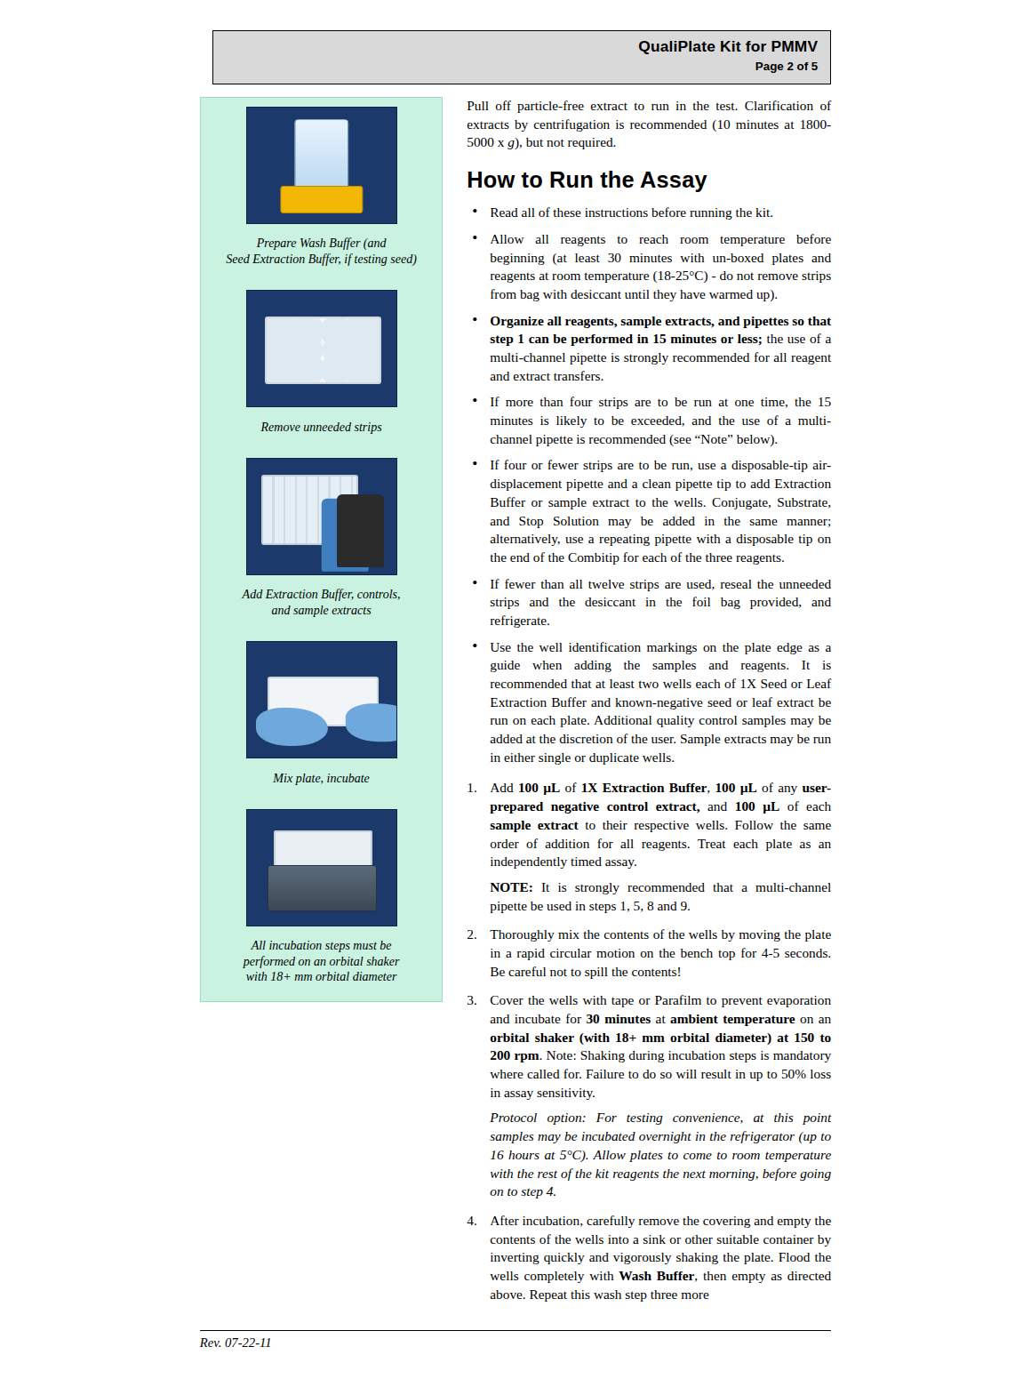QualiPlate Kit for PMMV
Page 2 of 5
Prepare Wash Buffer (and
Seed Extraction Buffer, if testing seed)
Remove unneeded strips
Add Extraction Buffer, controls,
and sample extracts
Mix plate, incubate
All incubation steps must be
performed on an orbital shaker
with 18+ mm orbital diameter
Pull off particle-free extract to run in the test. Clarification of extracts by centrifugation is recommended (10 minutes at 1800-5000 x g), but not required.
How to Run the Assay
Read all of these instructions before running the kit.
Allow all reagents to reach room temperature before beginning (at least 30 minutes with un-boxed plates and reagents at room temperature (18-25°C) - do not remove strips from bag with desiccant until they have warmed up).
Organize all reagents, sample extracts, and pipettes so that step 1 can be performed in 15 minutes or less; the use of a multi-channel pipette is strongly recommended for all reagent and extract transfers.
If more than four strips are to be run at one time, the 15 minutes is likely to be exceeded, and the use of a multi-channel pipette is recommended (see “Note” below).
If four or fewer strips are to be run, use a disposable-tip air-displacement pipette and a clean pipette tip to add Extraction Buffer or sample extract to the wells. Conjugate, Substrate, and Stop Solution may be added in the same manner; alternatively, use a repeating pipette with a disposable tip on the end of the Combitip for each of the three reagents.
If fewer than all twelve strips are used, reseal the unneeded strips and the desiccant in the foil bag provided, and refrigerate.
Use the well identification markings on the plate edge as a guide when adding the samples and reagents. It is recommended that at least two wells each of 1X Seed or Leaf Extraction Buffer and known-negative seed or leaf extract be run on each plate. Additional quality control samples may be added at the discretion of the user. Sample extracts may be run in either single or duplicate wells.
Add 100 µL of 1X Extraction Buffer, 100 µL of any user-prepared negative control extract, and 100 µL of each sample extract to their respective wells. Follow the same order of addition for all reagents. Treat each plate as an independently timed assay.
NOTE: It is strongly recommended that a multi-channel pipette be used in steps 1, 5, 8 and 9.
Thoroughly mix the contents of the wells by moving the plate in a rapid circular motion on the bench top for 4-5 seconds. Be careful not to spill the contents!
Cover the wells with tape or Parafilm to prevent evaporation and incubate for 30 minutes at ambient temperature on an orbital shaker (with 18+ mm orbital diameter) at 150 to 200 rpm. Note: Shaking during incubation steps is mandatory where called for. Failure to do so will result in up to 50% loss in assay sensitivity.
Protocol option: For testing convenience, at this point samples may be incubated overnight in the refrigerator (up to 16 hours at 5°C). Allow plates to come to room temperature with the rest of the kit reagents the next morning, before going on to step 4.
After incubation, carefully remove the covering and empty the contents of the wells into a sink or other suitable container by inverting quickly and vigorously shaking the plate. Flood the wells completely with Wash Buffer, then empty as directed above. Repeat this wash step three more
Rev. 07-22-11